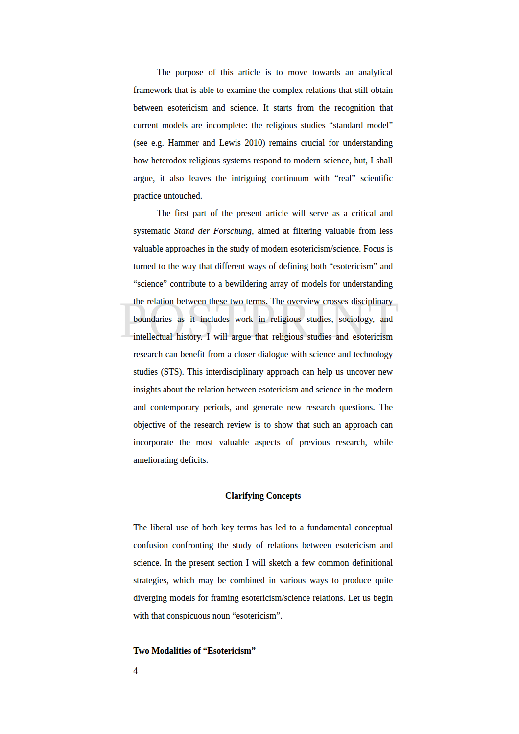POSTPRINT
The purpose of this article is to move towards an analytical framework that is able to examine the complex relations that still obtain between esotericism and science. It starts from the recognition that current models are incomplete: the religious studies “standard model” (see e.g. Hammer and Lewis 2010) remains crucial for understanding how heterodox religious systems respond to modern science, but, I shall argue, it also leaves the intriguing continuum with “real” scientific practice untouched.
The first part of the present article will serve as a critical and systematic Stand der Forschung, aimed at filtering valuable from less valuable approaches in the study of modern esotericism/science. Focus is turned to the way that different ways of defining both “esotericism” and “science” contribute to a bewildering array of models for understanding the relation between these two terms. The overview crosses disciplinary boundaries as it includes work in religious studies, sociology, and intellectual history. I will argue that religious studies and esotericism research can benefit from a closer dialogue with science and technology studies (STS). This interdisciplinary approach can help us uncover new insights about the relation between esotericism and science in the modern and contemporary periods, and generate new research questions. The objective of the research review is to show that such an approach can incorporate the most valuable aspects of previous research, while ameliorating deficits.
Clarifying Concepts
The liberal use of both key terms has led to a fundamental conceptual confusion confronting the study of relations between esotericism and science. In the present section I will sketch a few common definitional strategies, which may be combined in various ways to produce quite diverging models for framing esotericism/science relations. Let us begin with that conspicuous noun “esotericism”.
Two Modalities of “Esotericism”
4